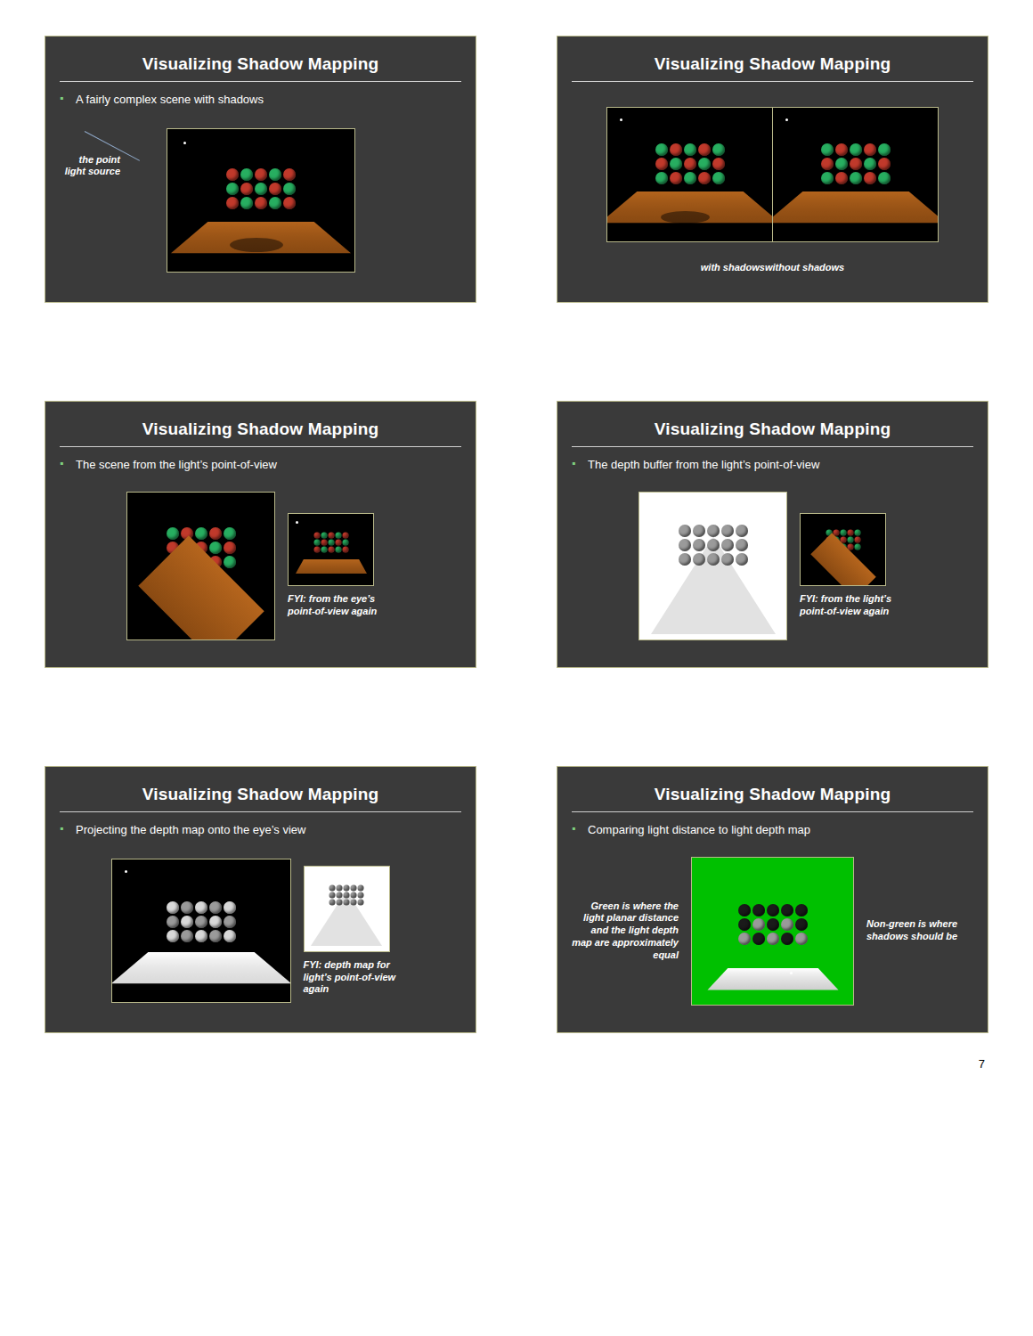Visualizing Shadow Mapping
A fairly complex scene with shadows
the point
light source
Visualizing Shadow Mapping
with shadows without shadows
Visualizing Shadow Mapping
The scene from the light’s point-of-view
FYI: from the eye’s point-of-view again
Visualizing Shadow Mapping
The depth buffer from the light’s point-of-view
FYI: from the light’s point-of-view again
Visualizing Shadow Mapping
Projecting the depth map onto the eye’s view
FYI: depth map for light’s point-of-view again
Visualizing Shadow Mapping
Comparing light distance to light depth map
Green is where the light planar distance and the light depth map are approximately equal
Non-green is where shadows should be
7